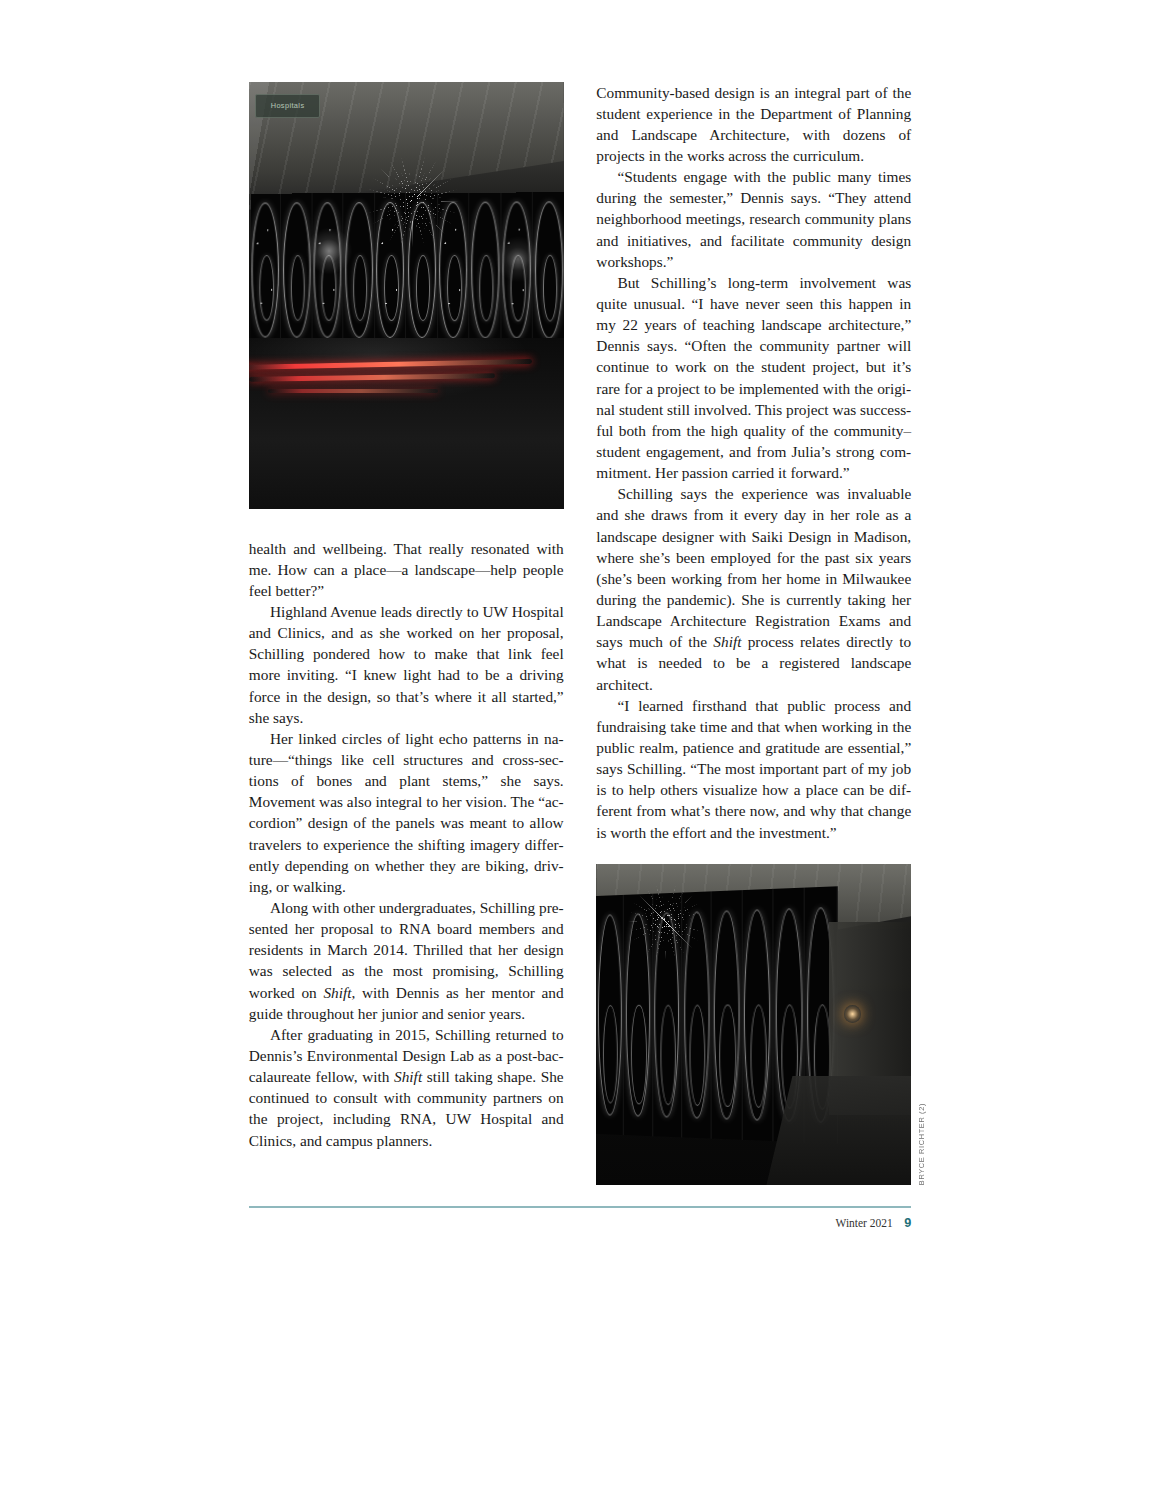Hospitals
health and wellbeing. That really resonated with me. How can a place—a landscape—help people feel better?”
Highland Avenue leads directly to UW Hospital and Clinics, and as she worked on her proposal, Schilling pondered how to make that link feel more inviting. “I knew light had to be a driving force in the design, so that’s where it all started,” she says.
Her linked circles of light echo patterns in nature—“things like cell structures and cross-sections of bones and plant stems,” she says. Movement was also integral to her vision. The “accordion” design of the panels was meant to allow travelers to experience the shifting imagery differently depending on whether they are biking, driving, or walking.
Along with other undergraduates, Schilling presented her proposal to RNA board members and residents in March 2014. Thrilled that her design was selected as the most promising, Schilling worked on Shift, with Dennis as her mentor and guide throughout her junior and senior years.
After graduating in 2015, Schilling returned to Dennis’s Environmental Design Lab as a post-baccalaureate fellow, with Shift still taking shape. She continued to consult with community partners on the project, including RNA, UW Hospital and Clinics, and campus planners.
Community-based design is an integral part of the student experience in the Department of Planning and Landscape Architecture, with dozens of projects in the works across the curriculum.
“Students engage with the public many times during the semester,” Dennis says. “They attend neighborhood meetings, research community plans and initiatives, and facilitate community design workshops.”
But Schilling’s long-term involvement was quite unusual. “I have never seen this happen in my 22 years of teaching landscape architecture,” Dennis says. “Often the community partner will continue to work on the student project, but it’s rare for a project to be implemented with the original student still involved. This project was successful both from the high quality of the community–student engagement, and from Julia’s strong commitment. Her passion carried it forward.”
Schilling says the experience was invaluable and she draws from it every day in her role as a landscape designer with Saiki Design in Madison, where she’s been employed for the past six years (she’s been working from her home in Milwaukee during the pandemic). She is currently taking her Landscape Architecture Registration Exams and says much of the Shift process relates directly to what is needed to be a registered landscape architect.
“I learned firsthand that public process and fundraising take time and that when working in the public realm, patience and gratitude are essential,” says Schilling. “The most important part of my job is to help others visualize how a place can be different from what’s there now, and why that change is worth the effort and the investment.”
Bryce Richter (2)
Winter 2021 9